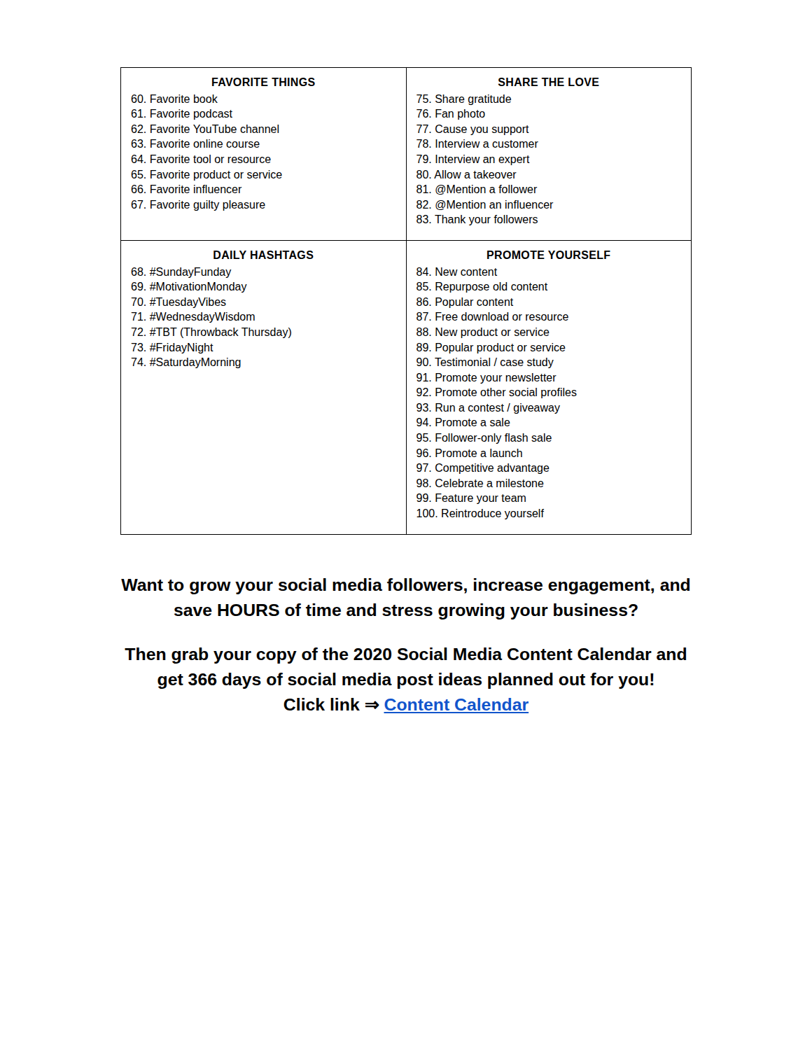| FAVORITE THINGS 60. Favorite book 61. Favorite podcast 62. Favorite YouTube channel 63. Favorite online course 64. Favorite tool or resource 65. Favorite product or service 66. Favorite influencer 67. Favorite guilty pleasure | SHARE THE LOVE 75. Share gratitude 76. Fan photo 77. Cause you support 78. Interview a customer 79. Interview an expert 80. Allow a takeover 81. @Mention a follower 82. @Mention an influencer 83. Thank your followers |
| DAILY HASHTAGS 68. #SundayFunday 69. #MotivationMonday 70. #TuesdayVibes 71. #WednesdayWisdom 72. #TBT (Throwback Thursday) 73. #FridayNight 74. #SaturdayMorning | PROMOTE YOURSELF 84. New content 85. Repurpose old content 86. Popular content 87. Free download or resource 88. New product or service 89. Popular product or service 90. Testimonial / case study 91. Promote your newsletter 92. Promote other social profiles 93. Run a contest / giveaway 94. Promote a sale 95. Follower-only flash sale 96. Promote a launch 97. Competitive advantage 98. Celebrate a milestone 99. Feature your team 100. Reintroduce yourself |
Want to grow your social media followers, increase engagement, and save HOURS of time and stress growing your business?
Then grab your copy of the 2020 Social Media Content Calendar and get 366 days of social media post ideas planned out for you!
Click link ⇒ Content Calendar